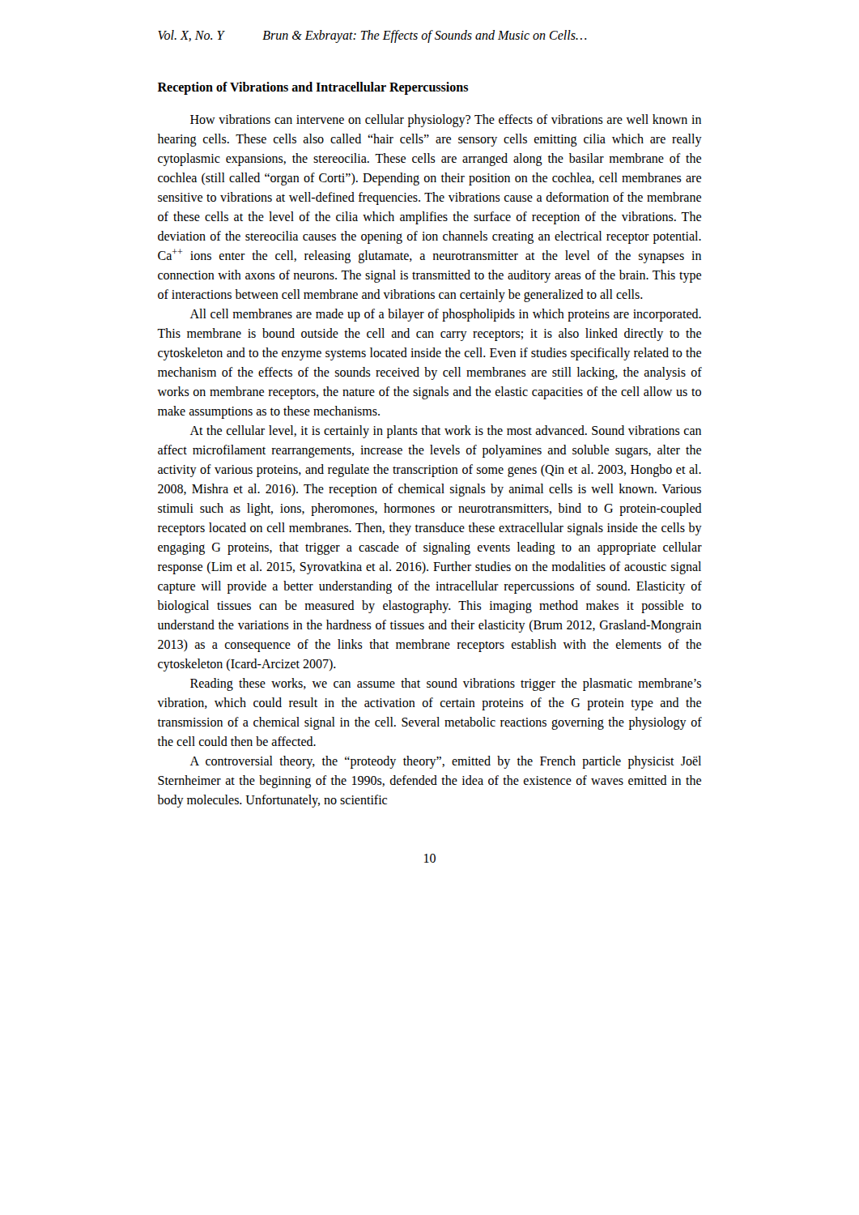Vol. X, No. Y Brun & Exbrayat: The Effects of Sounds and Music on Cells…
Reception of Vibrations and Intracellular Repercussions
How vibrations can intervene on cellular physiology? The effects of vibrations are well known in hearing cells. These cells also called “hair cells” are sensory cells emitting cilia which are really cytoplasmic expansions, the stereocilia. These cells are arranged along the basilar membrane of the cochlea (still called “organ of Corti”). Depending on their position on the cochlea, cell membranes are sensitive to vibrations at well-defined frequencies. The vibrations cause a deformation of the membrane of these cells at the level of the cilia which amplifies the surface of reception of the vibrations. The deviation of the stereocilia causes the opening of ion channels creating an electrical receptor potential. Ca++ ions enter the cell, releasing glutamate, a neurotransmitter at the level of the synapses in connection with axons of neurons. The signal is transmitted to the auditory areas of the brain. This type of interactions between cell membrane and vibrations can certainly be generalized to all cells.
All cell membranes are made up of a bilayer of phospholipids in which proteins are incorporated. This membrane is bound outside the cell and can carry receptors; it is also linked directly to the cytoskeleton and to the enzyme systems located inside the cell. Even if studies specifically related to the mechanism of the effects of the sounds received by cell membranes are still lacking, the analysis of works on membrane receptors, the nature of the signals and the elastic capacities of the cell allow us to make assumptions as to these mechanisms.
At the cellular level, it is certainly in plants that work is the most advanced. Sound vibrations can affect microfilament rearrangements, increase the levels of polyamines and soluble sugars, alter the activity of various proteins, and regulate the transcription of some genes (Qin et al. 2003, Hongbo et al. 2008, Mishra et al. 2016). The reception of chemical signals by animal cells is well known. Various stimuli such as light, ions, pheromones, hormones or neurotransmitters, bind to G protein-coupled receptors located on cell membranes. Then, they transduce these extracellular signals inside the cells by engaging G proteins, that trigger a cascade of signaling events leading to an appropriate cellular response (Lim et al. 2015, Syrovatkina et al. 2016). Further studies on the modalities of acoustic signal capture will provide a better understanding of the intracellular repercussions of sound. Elasticity of biological tissues can be measured by elastography. This imaging method makes it possible to understand the variations in the hardness of tissues and their elasticity (Brum 2012, Grasland-Mongrain 2013) as a consequence of the links that membrane receptors establish with the elements of the cytoskeleton (Icard-Arcizet 2007).
Reading these works, we can assume that sound vibrations trigger the plasmatic membrane’s vibration, which could result in the activation of certain proteins of the G protein type and the transmission of a chemical signal in the cell. Several metabolic reactions governing the physiology of the cell could then be affected.
A controversial theory, the “proteody theory”, emitted by the French particle physicist Joël Sternheimer at the beginning of the 1990s, defended the idea of the existence of waves emitted in the body molecules. Unfortunately, no scientific
10